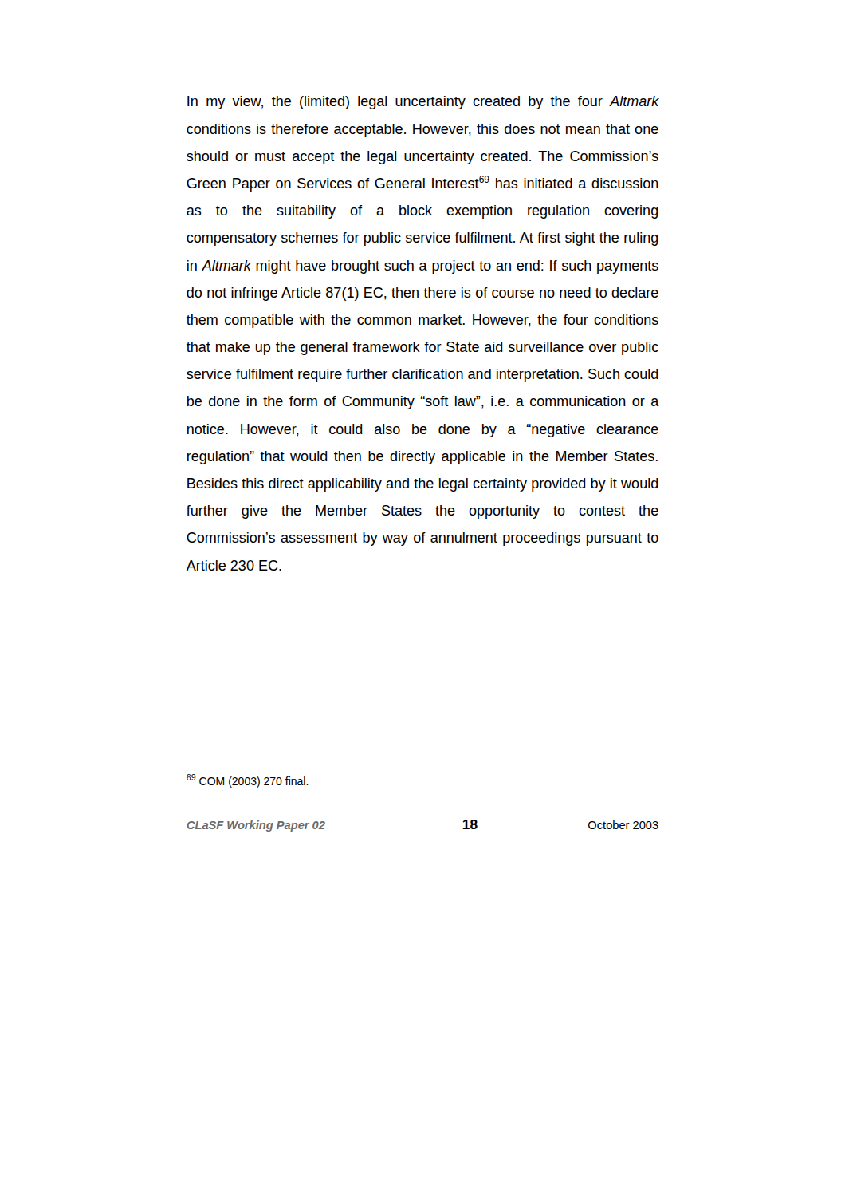In my view, the (limited) legal uncertainty created by the four Altmark conditions is therefore acceptable. However, this does not mean that one should or must accept the legal uncertainty created. The Commission’s Green Paper on Services of General Interest69 has initiated a discussion as to the suitability of a block exemption regulation covering compensatory schemes for public service fulfilment. At first sight the ruling in Altmark might have brought such a project to an end: If such payments do not infringe Article 87(1) EC, then there is of course no need to declare them compatible with the common market. However, the four conditions that make up the general framework for State aid surveillance over public service fulfilment require further clarification and interpretation. Such could be done in the form of Community “soft law”, i.e. a communication or a notice. However, it could also be done by a “negative clearance regulation” that would then be directly applicable in the Member States. Besides this direct applicability and the legal certainty provided by it would further give the Member States the opportunity to contest the Commission’s assessment by way of annulment proceedings pursuant to Article 230 EC.
69 COM (2003) 270 final.
CLaSF Working Paper 02 18 October 2003